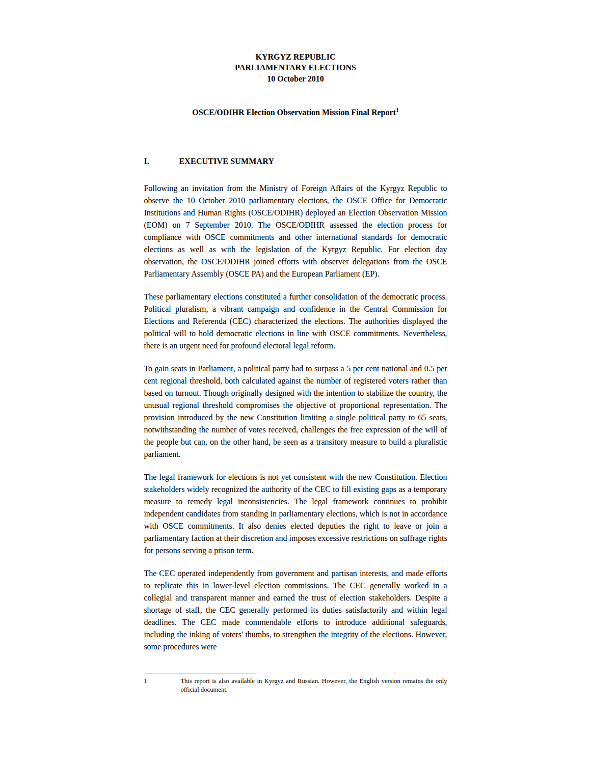KYRGYZ REPUBLIC
PARLIAMENTARY ELECTIONS
10 October 2010
OSCE/ODIHR Election Observation Mission Final Report1
I. EXECUTIVE SUMMARY
Following an invitation from the Ministry of Foreign Affairs of the Kyrgyz Republic to observe the 10 October 2010 parliamentary elections, the OSCE Office for Democratic Institutions and Human Rights (OSCE/ODIHR) deployed an Election Observation Mission (EOM) on 7 September 2010. The OSCE/ODIHR assessed the election process for compliance with OSCE commitments and other international standards for democratic elections as well as with the legislation of the Kyrgyz Republic. For election day observation, the OSCE/ODIHR joined efforts with observer delegations from the OSCE Parliamentary Assembly (OSCE PA) and the European Parliament (EP).
These parliamentary elections constituted a further consolidation of the democratic process. Political pluralism, a vibrant campaign and confidence in the Central Commission for Elections and Referenda (CEC) characterized the elections. The authorities displayed the political will to hold democratic elections in line with OSCE commitments. Nevertheless, there is an urgent need for profound electoral legal reform.
To gain seats in Parliament, a political party had to surpass a 5 per cent national and 0.5 per cent regional threshold, both calculated against the number of registered voters rather than based on turnout. Though originally designed with the intention to stabilize the country, the unusual regional threshold compromises the objective of proportional representation. The provision introduced by the new Constitution limiting a single political party to 65 seats, notwithstanding the number of votes received, challenges the free expression of the will of the people but can, on the other hand, be seen as a transitory measure to build a pluralistic parliament.
The legal framework for elections is not yet consistent with the new Constitution. Election stakeholders widely recognized the authority of the CEC to fill existing gaps as a temporary measure to remedy legal inconsistencies. The legal framework continues to prohibit independent candidates from standing in parliamentary elections, which is not in accordance with OSCE commitments. It also denies elected deputies the right to leave or join a parliamentary faction at their discretion and imposes excessive restrictions on suffrage rights for persons serving a prison term.
The CEC operated independently from government and partisan interests, and made efforts to replicate this in lower-level election commissions. The CEC generally worked in a collegial and transparent manner and earned the trust of election stakeholders. Despite a shortage of staff, the CEC generally performed its duties satisfactorily and within legal deadlines. The CEC made commendable efforts to introduce additional safeguards, including the inking of voters' thumbs, to strengthen the integrity of the elections. However, some procedures were
1
This report is also available in Kyrgyz and Russian. However, the English version remains the only official document.